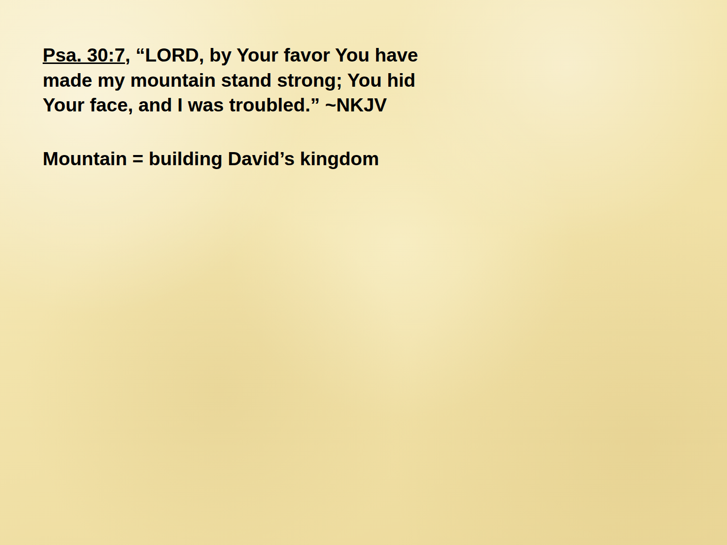Psa. 30:7, “LORD, by Your favor You have made my mountain stand strong; You hid Your face, and I was troubled.” ~NKJV
Mountain = building David’s kingdom